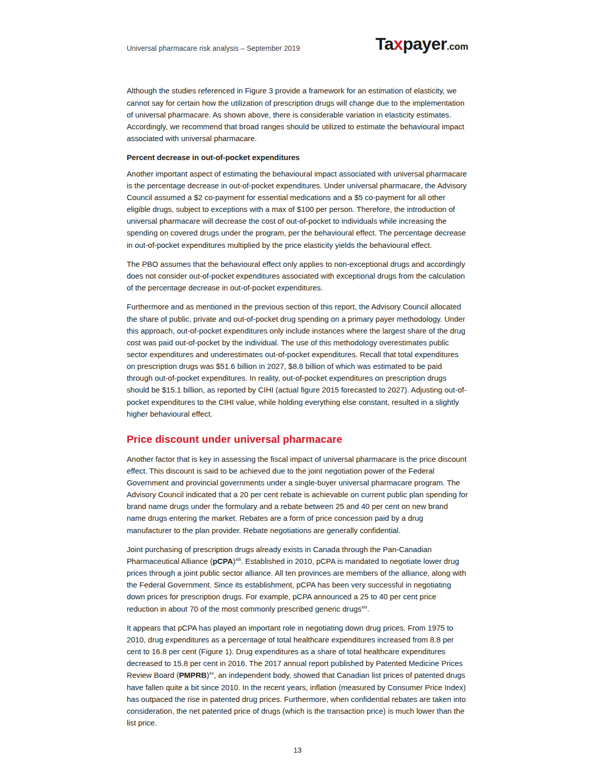Universal pharmacare risk analysis – September 2019
Ta xpayer.com
Although the studies referenced in Figure 3 provide a framework for an estimation of elasticity, we cannot say for certain how the utilization of prescription drugs will change due to the implementation of universal pharmacare. As shown above, there is considerable variation in elasticity estimates. Accordingly, we recommend that broad ranges should be utilized to estimate the behavioural impact associated with universal pharmacare.
Percent decrease in out-of-pocket expenditures
Another important aspect of estimating the behavioural impact associated with universal pharmacare is the percentage decrease in out-of-pocket expenditures. Under universal pharmacare, the Advisory Council assumed a $2 co-payment for essential medications and a $5 co-payment for all other eligible drugs, subject to exceptions with a max of $100 per person. Therefore, the introduction of universal pharmacare will decrease the cost of out-of-pocket to individuals while increasing the spending on covered drugs under the program, per the behavioural effect. The percentage decrease in out-of-pocket expenditures multiplied by the price elasticity yields the behavioural effect.
The PBO assumes that the behavioural effect only applies to non-exceptional drugs and accordingly does not consider out-of-pocket expenditures associated with exceptional drugs from the calculation of the percentage decrease in out-of-pocket expenditures.
Furthermore and as mentioned in the previous section of this report, the Advisory Council allocated the share of public, private and out-of-pocket drug spending on a primary payer methodology. Under this approach, out-of-pocket expenditures only include instances where the largest share of the drug cost was paid out-of-pocket by the individual. The use of this methodology overestimates public sector expenditures and underestimates out-of-pocket expenditures. Recall that total expenditures on prescription drugs was $51.6 billion in 2027, $8.8 billion of which was estimated to be paid through out-of-pocket expenditures. In reality, out-of-pocket expenditures on prescription drugs should be $15.1 billion, as reported by CIHI (actual figure 2015 forecasted to 2027). Adjusting out-of-pocket expenditures to the CIHI value, while holding everything else constant, resulted in a slightly higher behavioural effect.
Price discount under universal pharmacare
Another factor that is key in assessing the fiscal impact of universal pharmacare is the price discount effect. This discount is said to be achieved due to the joint negotiation power of the Federal Government and provincial governments under a single-buyer universal pharmacare program. The Advisory Council indicated that a 20 per cent rebate is achievable on current public plan spending for brand name drugs under the formulary and a rebate between 25 and 40 per cent on new brand name drugs entering the market. Rebates are a form of price concession paid by a drug manufacturer to the plan provider. Rebate negotiations are generally confidential.
Joint purchasing of prescription drugs already exists in Canada through the Pan-Canadian Pharmaceutical Alliance (pCPA)xiii. Established in 2010, pCPA is mandated to negotiate lower drug prices through a joint public sector alliance. All ten provinces are members of the alliance, along with the Federal Government. Since its establishment, pCPA has been very successful in negotiating down prices for prescription drugs. For example, pCPA announced a 25 to 40 per cent price reduction in about 70 of the most commonly prescribed generic drugsxiv.
It appears that pCPA has played an important role in negotiating down drug prices. From 1975 to 2010, drug expenditures as a percentage of total healthcare expenditures increased from 8.8 per cent to 16.8 per cent (Figure 1). Drug expenditures as a share of total healthcare expenditures decreased to 15.8 per cent in 2016. The 2017 annual report published by Patented Medicine Prices Review Board (PMPRB)xv, an independent body, showed that Canadian list prices of patented drugs have fallen quite a bit since 2010. In the recent years, inflation (measured by Consumer Price Index) has outpaced the rise in patented drug prices. Furthermore, when confidential rebates are taken into consideration, the net patented price of drugs (which is the transaction price) is much lower than the list price.
13